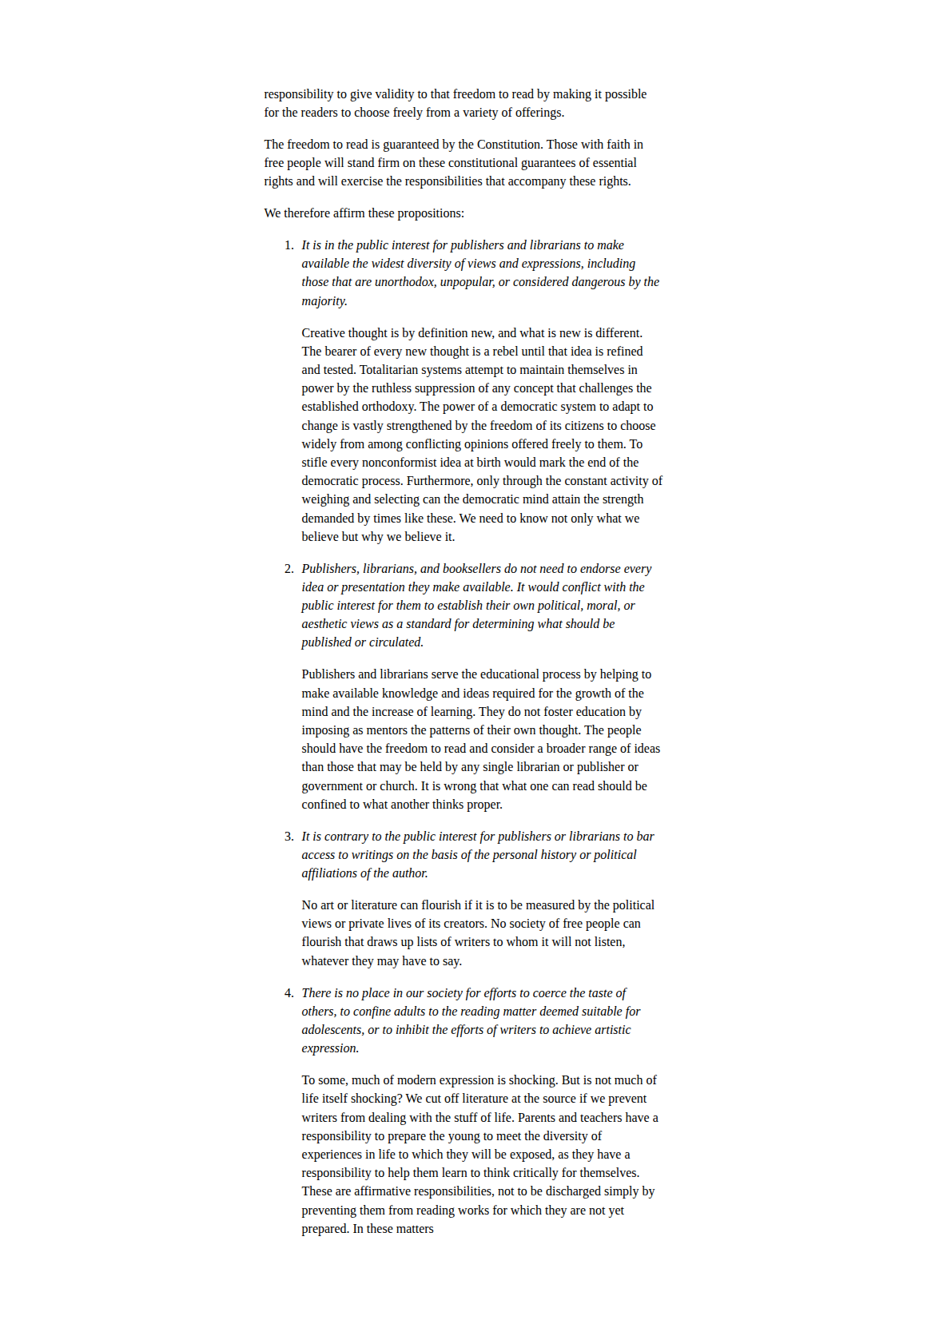responsibility to give validity to that freedom to read by making it possible for the readers to choose freely from a variety of offerings.
The freedom to read is guaranteed by the Constitution. Those with faith in free people will stand firm on these constitutional guarantees of essential rights and will exercise the responsibilities that accompany these rights.
We therefore affirm these propositions:
It is in the public interest for publishers and librarians to make available the widest diversity of views and expressions, including those that are unorthodox, unpopular, or considered dangerous by the majority.
Creative thought is by definition new, and what is new is different. The bearer of every new thought is a rebel until that idea is refined and tested. Totalitarian systems attempt to maintain themselves in power by the ruthless suppression of any concept that challenges the established orthodoxy. The power of a democratic system to adapt to change is vastly strengthened by the freedom of its citizens to choose widely from among conflicting opinions offered freely to them. To stifle every nonconformist idea at birth would mark the end of the democratic process. Furthermore, only through the constant activity of weighing and selecting can the democratic mind attain the strength demanded by times like these. We need to know not only what we believe but why we believe it.
Publishers, librarians, and booksellers do not need to endorse every idea or presentation they make available. It would conflict with the public interest for them to establish their own political, moral, or aesthetic views as a standard for determining what should be published or circulated.
Publishers and librarians serve the educational process by helping to make available knowledge and ideas required for the growth of the mind and the increase of learning. They do not foster education by imposing as mentors the patterns of their own thought. The people should have the freedom to read and consider a broader range of ideas than those that may be held by any single librarian or publisher or government or church. It is wrong that what one can read should be confined to what another thinks proper.
It is contrary to the public interest for publishers or librarians to bar access to writings on the basis of the personal history or political affiliations of the author.
No art or literature can flourish if it is to be measured by the political views or private lives of its creators. No society of free people can flourish that draws up lists of writers to whom it will not listen, whatever they may have to say.
There is no place in our society for efforts to coerce the taste of others, to confine adults to the reading matter deemed suitable for adolescents, or to inhibit the efforts of writers to achieve artistic expression.
To some, much of modern expression is shocking. But is not much of life itself shocking? We cut off literature at the source if we prevent writers from dealing with the stuff of life. Parents and teachers have a responsibility to prepare the young to meet the diversity of experiences in life to which they will be exposed, as they have a responsibility to help them learn to think critically for themselves. These are affirmative responsibilities, not to be discharged simply by preventing them from reading works for which they are not yet prepared. In these matters